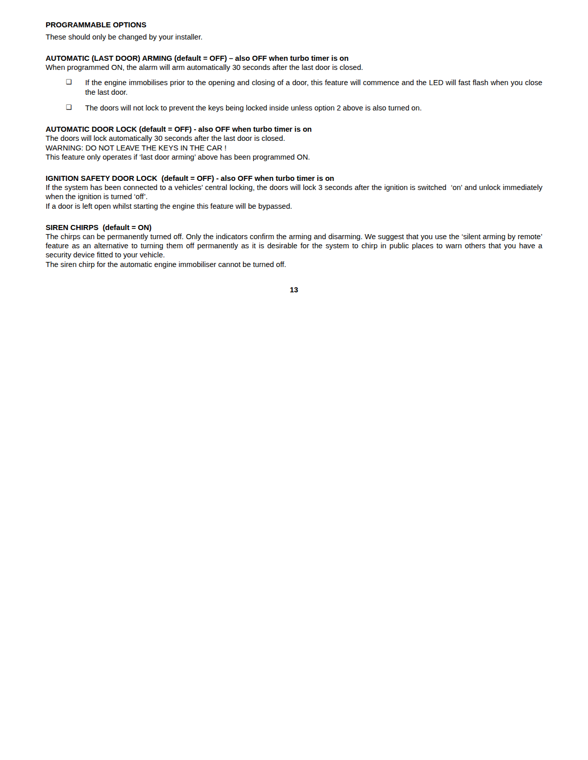PROGRAMMABLE OPTIONS
These should only be changed by your installer.
AUTOMATIC (LAST DOOR) ARMING (default = OFF) – also OFF when turbo timer is on
When programmed ON, the alarm will arm automatically 30 seconds after the last door is closed.
If the engine immobilises prior to the opening and closing of a door, this feature will commence and the LED will fast flash when you close the last door.
The doors will not lock to prevent the keys being locked inside unless option 2 above is also turned on.
AUTOMATIC DOOR LOCK (default = OFF) - also OFF when turbo timer is on
The doors will lock automatically 30 seconds after the last door is closed.
WARNING: DO NOT LEAVE THE KEYS IN THE CAR !
This feature only operates if ‘last door arming’ above has been programmed ON.
IGNITION SAFETY DOOR LOCK (default = OFF) - also OFF when turbo timer is on
If the system has been connected to a vehicles’ central locking, the doors will lock 3 seconds after the ignition is switched ‘on’ and unlock immediately when the ignition is turned ‘off’.
If a door is left open whilst starting the engine this feature will be bypassed.
SIREN CHIRPS (default = ON)
The chirps can be permanently turned off. Only the indicators confirm the arming and disarming. We suggest that you use the ‘silent arming by remote’ feature as an alternative to turning them off permanently as it is desirable for the system to chirp in public places to warn others that you have a security device fitted to your vehicle.
The siren chirp for the automatic engine immobiliser cannot be turned off.
13